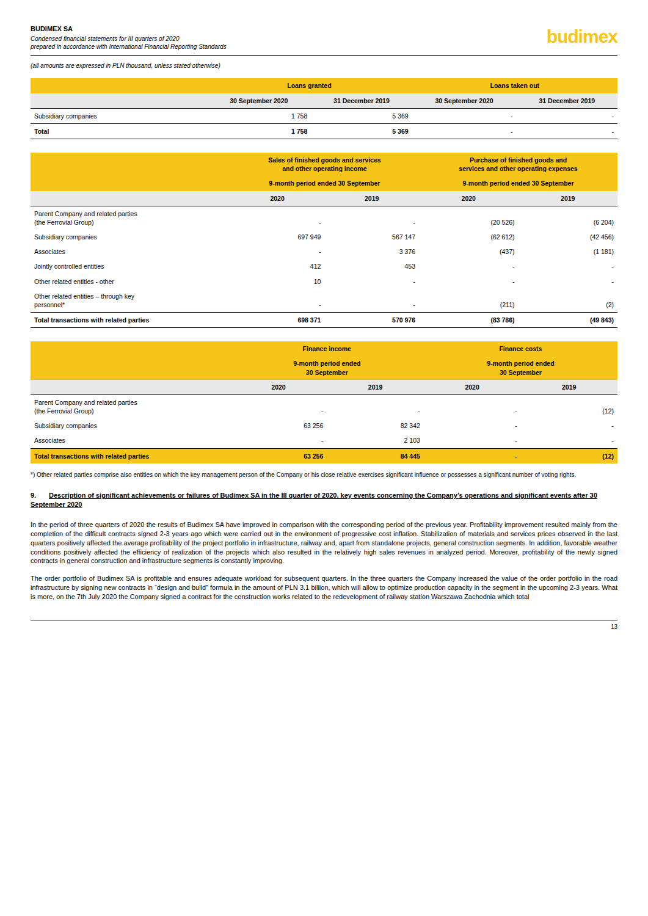BUDIMEX SA
Condensed financial statements for III quarters of 2020
prepared in accordance with International Financial Reporting Standards
budimex
(all amounts are expressed in PLN thousand, unless stated otherwise)
| | Loans granted | Loans taken out |
| | 30 September 2020 | 31 December 2019 | 30 September 2020 | 31 December 2019 |
| Subsidiary companies | 1 758 | 5 369 | - | - |
| Total | 1 758 | 5 369 | - | - |
| | Sales of finished goods and services and other operating income | Purchase of finished goods and services and other operating expenses |
| | 9-month period ended 30 September | 9-month period ended 30 September |
| | 2020 | 2019 | 2020 | 2019 |
| Parent Company and related parties (the Ferrovial Group) | - | - | (20 526) | (6 204) |
| Subsidiary companies | 697 949 | 567 147 | (62 612) | (42 456) |
| Associates | - | 3 376 | (437) | (1 181) |
| Jointly controlled entities | 412 | 453 | - | - |
| Other related entities - other | 10 | - | - | - |
| Other related entities – through key personnel* | - | - | (211) | (2) |
| Total transactions with related parties | 698 371 | 570 976 | (83 786) | (49 843) |
| | Finance income | Finance costs |
| | 9-month period ended 30 September | 9-month period ended 30 September |
| | 2020 | 2019 | 2020 | 2019 |
| Parent Company and related parties (the Ferrovial Group) | - | - | - | (12) |
| Subsidiary companies | 63 256 | 82 342 | - | - |
| Associates | - | 2 103 | - | - |
| Total transactions with related parties | 63 256 | 84 445 | - | (12) |
*) Other related parties comprise also entities on which the key management person of the Company or his close relative exercises significant influence or possesses a significant number of voting rights.
9. Description of significant achievements or failures of Budimex SA in the III quarter of 2020, key events concerning the Company’s operations and significant events after 30 September 2020
In the period of three quarters of 2020 the results of Budimex SA have improved in comparison with the corresponding period of the previous year. Profitability improvement resulted mainly from the completion of the difficult contracts signed 2-3 years ago which were carried out in the environment of progressive cost inflation. Stabilization of materials and services prices observed in the last quarters positively affected the average profitability of the project portfolio in infrastructure, railway and, apart from standalone projects, general construction segments. In addition, favorable weather conditions positively affected the efficiency of realization of the projects which also resulted in the relatively high sales revenues in analyzed period. Moreover, profitability of the newly signed contracts in general construction and infrastructure segments is constantly improving.
The order portfolio of Budimex SA is profitable and ensures adequate workload for subsequent quarters. In the three quarters the Company increased the value of the order portfolio in the road infrastructure by signing new contracts in “design and build” formula in the amount of PLN 3.1 billion, which will allow to optimize production capacity in the segment in the upcoming 2-3 years. What is more, on the 7th July 2020 the Company signed a contract for the construction works related to the redevelopment of railway station Warszawa Zachodnia which total
13